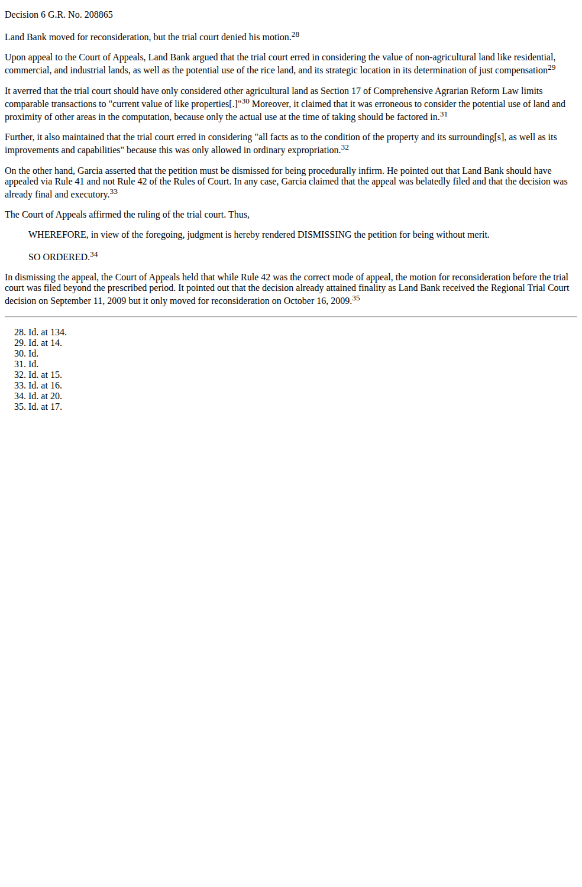Decision 6 G.R. No. 208865
Land Bank moved for reconsideration, but the trial court denied his motion.28
Upon appeal to the Court of Appeals, Land Bank argued that the trial court erred in considering the value of non-agricultural land like residential, commercial, and industrial lands, as well as the potential use of the rice land, and its strategic location in its determination of just compensation29
It averred that the trial court should have only considered other agricultural land as Section 17 of Comprehensive Agrarian Reform Law limits comparable transactions to "current value of like properties[.]"30 Moreover, it claimed that it was erroneous to consider the potential use of land and proximity of other areas in the computation, because only the actual use at the time of taking should be factored in.31
Further, it also maintained that the trial court erred in considering "all facts as to the condition of the property and its surrounding[s], as well as its improvements and capabilities" because this was only allowed in ordinary expropriation.32
On the other hand, Garcia asserted that the petition must be dismissed for being procedurally infirm. He pointed out that Land Bank should have appealed via Rule 41 and not Rule 42 of the Rules of Court. In any case, Garcia claimed that the appeal was belatedly filed and that the decision was already final and executory.33
The Court of Appeals affirmed the ruling of the trial court. Thus,
WHEREFORE, in view of the foregoing, judgment is hereby rendered DISMISSING the petition for being without merit.
SO ORDERED.34
In dismissing the appeal, the Court of Appeals held that while Rule 42 was the correct mode of appeal, the motion for reconsideration before the trial court was filed beyond the prescribed period. It pointed out that the decision already attained finality as Land Bank received the Regional Trial Court decision on September 11, 2009 but it only moved for reconsideration on October 16, 2009.35
Id. at 134.
Id. at 14.
Id.
Id.
Id. at 15.
Id. at 16.
Id. at 20.
Id. at 17.